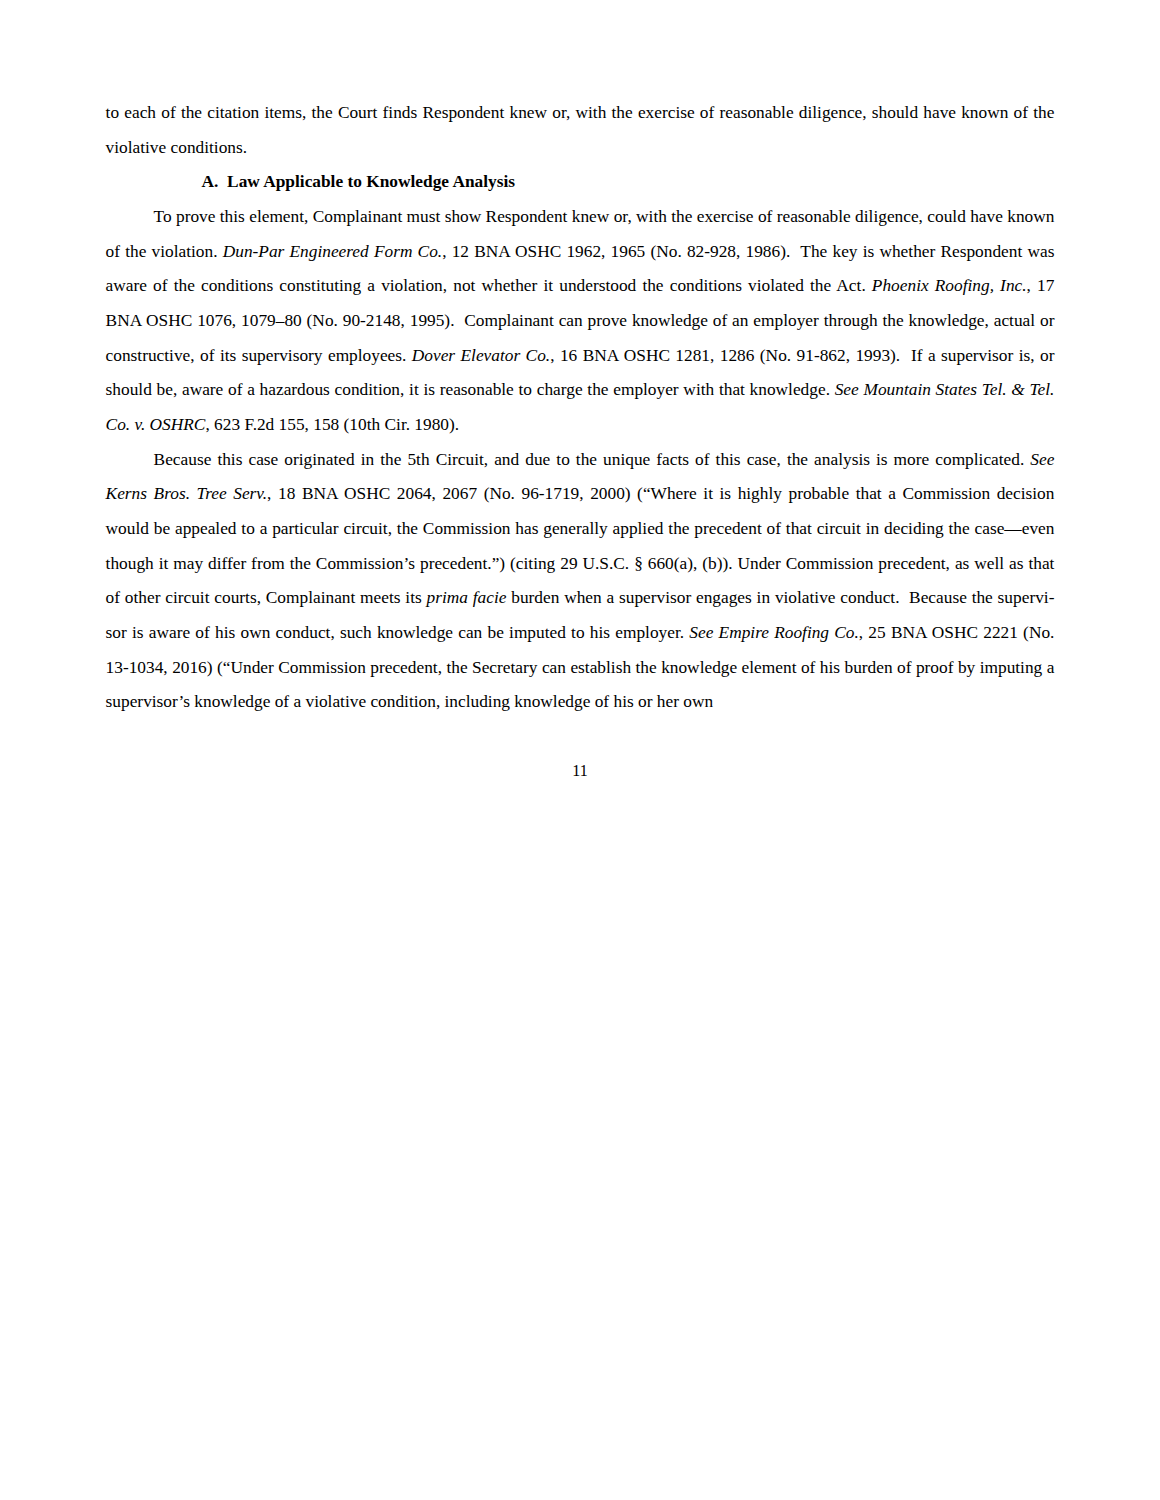to each of the citation items, the Court finds Respondent knew or, with the exercise of reasonable diligence, should have known of the violative conditions.
A. Law Applicable to Knowledge Analysis
To prove this element, Complainant must show Respondent knew or, with the exercise of reasonable diligence, could have known of the violation. Dun-Par Engineered Form Co., 12 BNA OSHC 1962, 1965 (No. 82-928, 1986). The key is whether Respondent was aware of the conditions constituting a violation, not whether it understood the conditions violated the Act. Phoenix Roofing, Inc., 17 BNA OSHC 1076, 1079–80 (No. 90-2148, 1995). Complainant can prove knowledge of an employer through the knowledge, actual or constructive, of its supervisory employees. Dover Elevator Co., 16 BNA OSHC 1281, 1286 (No. 91-862, 1993). If a supervisor is, or should be, aware of a hazardous condition, it is reasonable to charge the employer with that knowledge. See Mountain States Tel. & Tel. Co. v. OSHRC, 623 F.2d 155, 158 (10th Cir. 1980).
Because this case originated in the 5th Circuit, and due to the unique facts of this case, the analysis is more complicated. See Kerns Bros. Tree Serv., 18 BNA OSHC 2064, 2067 (No. 96-1719, 2000) (“Where it is highly probable that a Commission decision would be appealed to a particular circuit, the Commission has generally applied the precedent of that circuit in deciding the case—even though it may differ from the Commission’s precedent.”) (citing 29 U.S.C. § 660(a), (b)). Under Commission precedent, as well as that of other circuit courts, Complainant meets its prima facie burden when a supervisor engages in violative conduct. Because the supervisor is aware of his own conduct, such knowledge can be imputed to his employer. See Empire Roofing Co., 25 BNA OSHC 2221 (No. 13-1034, 2016) (“Under Commission precedent, the Secretary can establish the knowledge element of his burden of proof by imputing a supervisor’s knowledge of a violative condition, including knowledge of his or her own
11